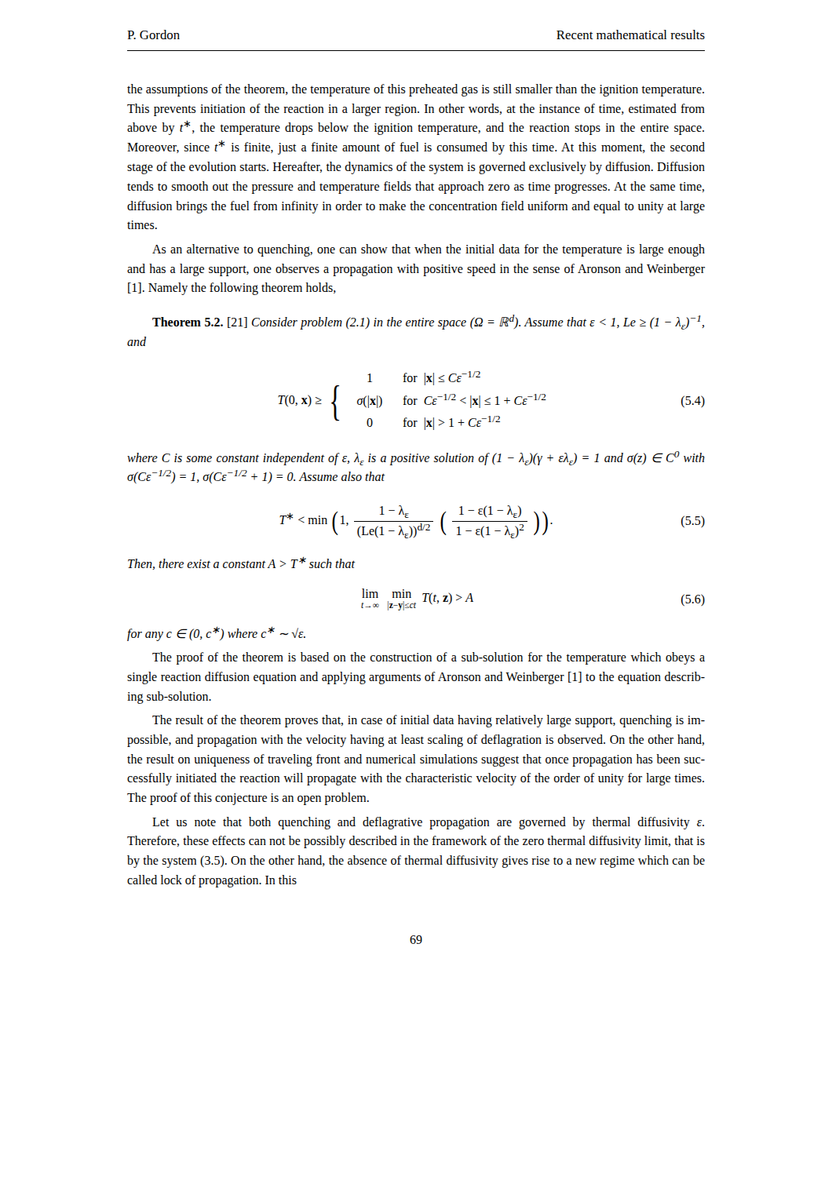P. Gordon Recent mathematical results
the assumptions of the theorem, the temperature of this preheated gas is still smaller than the ignition temperature. This prevents initiation of the reaction in a larger region. In other words, at the instance of time, estimated from above by t∗, the temperature drops below the ignition temperature, and the reaction stops in the entire space. Moreover, since t∗ is finite, just a finite amount of fuel is consumed by this time. At this moment, the second stage of the evolution starts. Hereafter, the dynamics of the system is governed exclusively by diffusion. Diffusion tends to smooth out the pressure and temperature fields that approach zero as time progresses. At the same time, diffusion brings the fuel from infinity in order to make the concentration field uniform and equal to unity at large times.
As an alternative to quenching, one can show that when the initial data for the temperature is large enough and has a large support, one observes a propagation with positive speed in the sense of Aronson and Weinberger [1]. Namely the following theorem holds,
Theorem 5.2. [21] Consider problem (2.1) in the entire space (Ω = ℝd). Assume that ε < 1, Le ≥ (1 − λε)−1, and
(5.4) T(0, x) ≥ {
| 1 | for / x / ≤ Cε −1/2 |
| σ (/ x /) | for Cε −1/2 < / x / ≤ 1 + Cε −1/2 |
| 0 | for / x / > 1 + Cε −1/2 |
where C is some constant independent of ε, λε is a positive solution of (1 − λε)(γ + ελε) = 1 and σ(z) ∈ C0 with σ(Cε−1/2) = 1, σ(Cε−1/2 + 1) = 0. Assume also that
(5.5) T∗ < min (1, 1 − λε(Le(1 − λε))d/2 ( 1 − ε(1 − λε) 1 − ε(1 − λε)2 )).
Then, there exist a constant A > T∗ such that
(5.6) lim t→∞ min|z−y|≤ct T(t, z) > A
for any c ∈ (0, c∗) where c∗ ∼ √ε.
The proof of the theorem is based on the construction of a sub-solution for the temperature which obeys a single reaction diffusion equation and applying arguments of Aronson and Weinberger [1] to the equation describing sub-solution.
The result of the theorem proves that, in case of initial data having relatively large support, quenching is impossible, and propagation with the velocity having at least scaling of deflagration is observed. On the other hand, the result on uniqueness of traveling front and numerical simulations suggest that once propagation has been successfully initiated the reaction will propagate with the characteristic velocity of the order of unity for large times. The proof of this conjecture is an open problem.
Let us note that both quenching and deflagrative propagation are governed by thermal diffusivity ε. Therefore, these effects can not be possibly described in the framework of the zero thermal diffusivity limit, that is by the system (3.5). On the other hand, the absence of thermal diffusivity gives rise to a new regime which can be called lock of propagation. In this
69